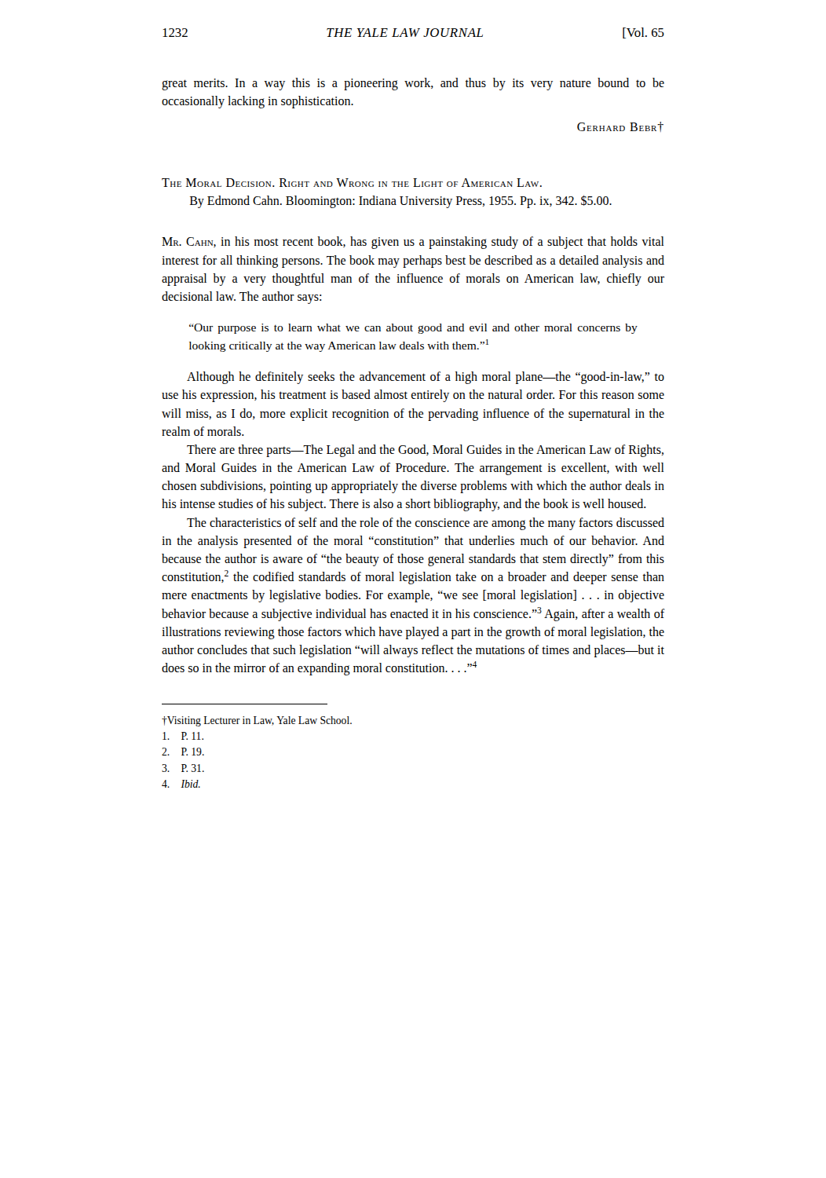1232 THE YALE LAW JOURNAL [Vol. 65
great merits. In a way this is a pioneering work, and thus by its very nature bound to be occasionally lacking in sophistication.
Gerhard Bebr†
The Moral Decision. Right and Wrong in the Light of American Law. By Edmond Cahn. Bloomington: Indiana University Press, 1955. Pp. ix, 342. $5.00.
Mr. Cahn, in his most recent book, has given us a painstaking study of a subject that holds vital interest for all thinking persons. The book may perhaps best be described as a detailed analysis and appraisal by a very thoughtful man of the influence of morals on American law, chiefly our decisional law. The author says:
“Our purpose is to learn what we can about good and evil and other moral concerns by looking critically at the way American law deals with them.”1
Although he definitely seeks the advancement of a high moral plane—the “good-in-law,” to use his expression, his treatment is based almost entirely on the natural order. For this reason some will miss, as I do, more explicit recognition of the pervading influence of the supernatural in the realm of morals.
There are three parts—The Legal and the Good, Moral Guides in the American Law of Rights, and Moral Guides in the American Law of Procedure. The arrangement is excellent, with well chosen subdivisions, pointing up appropriately the diverse problems with which the author deals in his intense studies of his subject. There is also a short bibliography, and the book is well housed.
The characteristics of self and the role of the conscience are among the many factors discussed in the analysis presented of the moral “constitution” that underlies much of our behavior. And because the author is aware of “the beauty of those general standards that stem directly” from this constitution,2 the codified standards of moral legislation take on a broader and deeper sense than mere enactments by legislative bodies. For example, “we see [moral legislation] . . . in objective behavior because a subjective individual has enacted it in his conscience.”3 Again, after a wealth of illustrations reviewing those factors which have played a part in the growth of moral legislation, the author concludes that such legislation “will always reflect the mutations of times and places—but it does so in the mirror of an expanding moral constitution. . . .”4
†Visiting Lecturer in Law, Yale Law School.
P. 11.
P. 19.
P. 31.
Ibid.